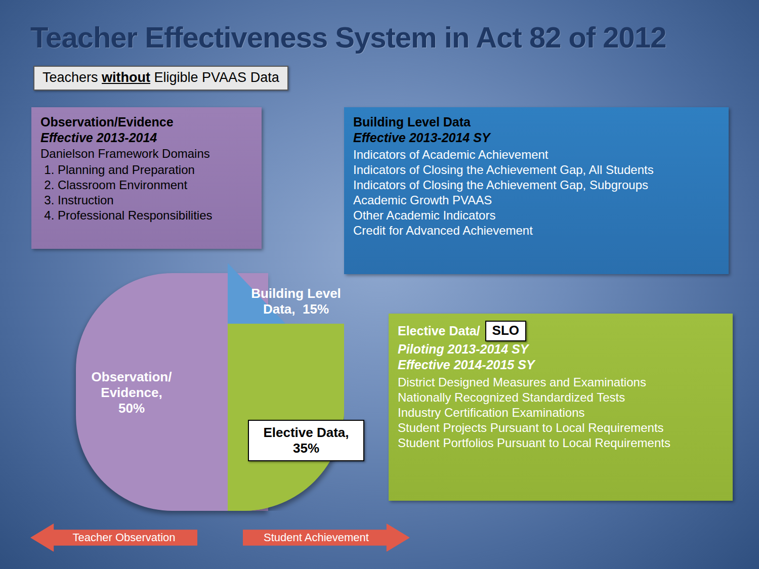Teacher Effectiveness System in Act 82 of 2012
Teachers without Eligible PVAAS Data
Observation/Evidence
Effective 2013-2014
Danielson Framework Domains
Planning and Preparation
Classroom Environment
Instruction
Professional Responsibilities
Building Level Data
Effective 2013-2014 SY
Indicators of Academic Achievement
Indicators of Closing the Achievement Gap, All Students
Indicators of Closing the Achievement Gap, Subgroups
Academic Growth PVAAS
Other Academic Indicators
Credit for Advanced Achievement
Elective Data/ SLO
Piloting 2013-2014 SY
Effective 2014-2015 SY
District Designed Measures and Examinations
Nationally Recognized Standardized Tests
Industry Certification Examinations
Student Projects Pursuant to Local Requirements
Student Portfolios Pursuant to Local Requirements
Observation/
Evidence,
50%
Building Level
Data, 15%
Elective Data,
35%
Teacher Observation
Student Achievement